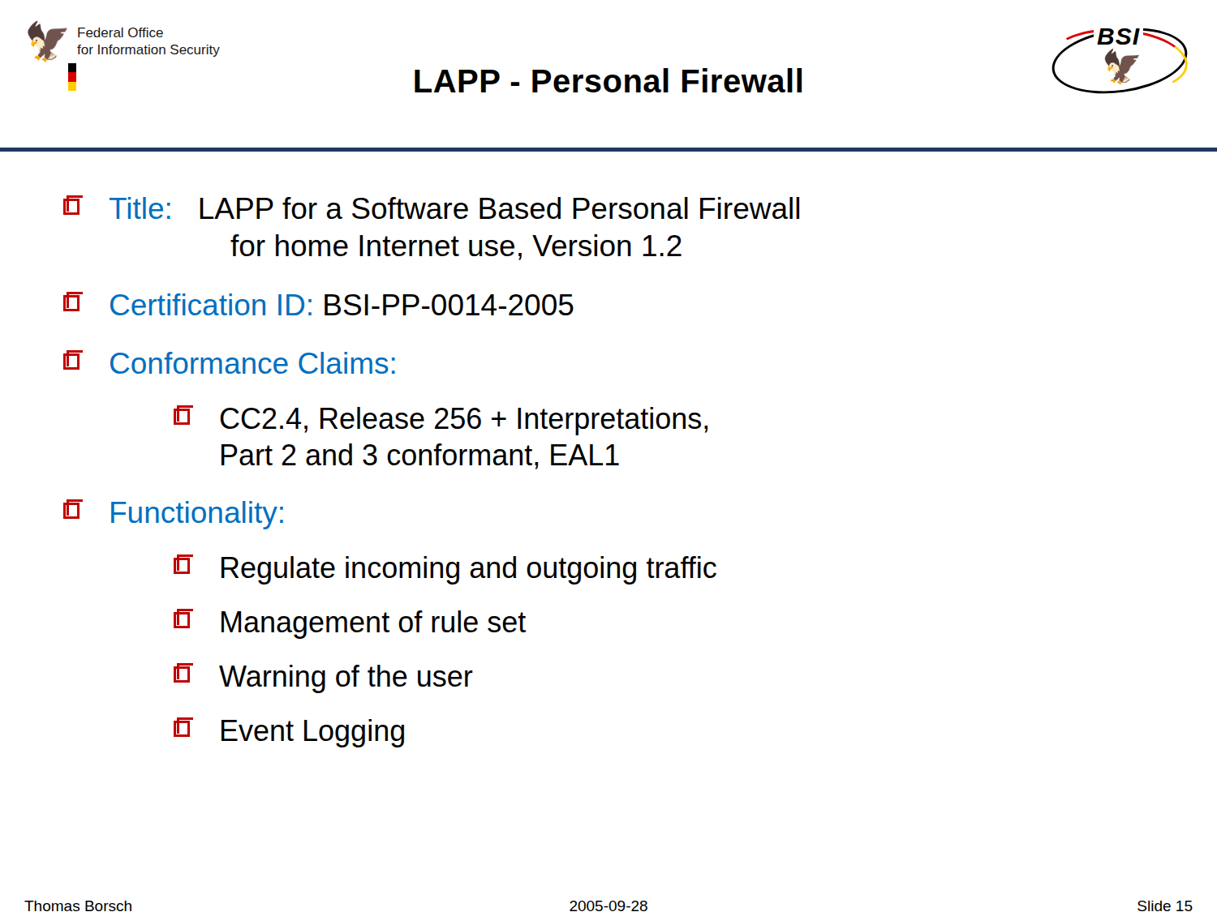🦅
Federal Office
for Information Security
BSI
🦅
LAPP - Personal Firewall
Title: LAPP for a Software Based Personal Firewall for home Internet use, Version 1.2
Certification ID: BSI-PP-0014-2005
Conformance Claims:
CC2.4, Release 256 + Interpretations,
Part 2 and 3 conformant, EAL1
Functionality:
Regulate incoming and outgoing traffic
Management of rule set
Warning of the user
Event Logging
Thomas Borsch 2005-09-28 Slide 15